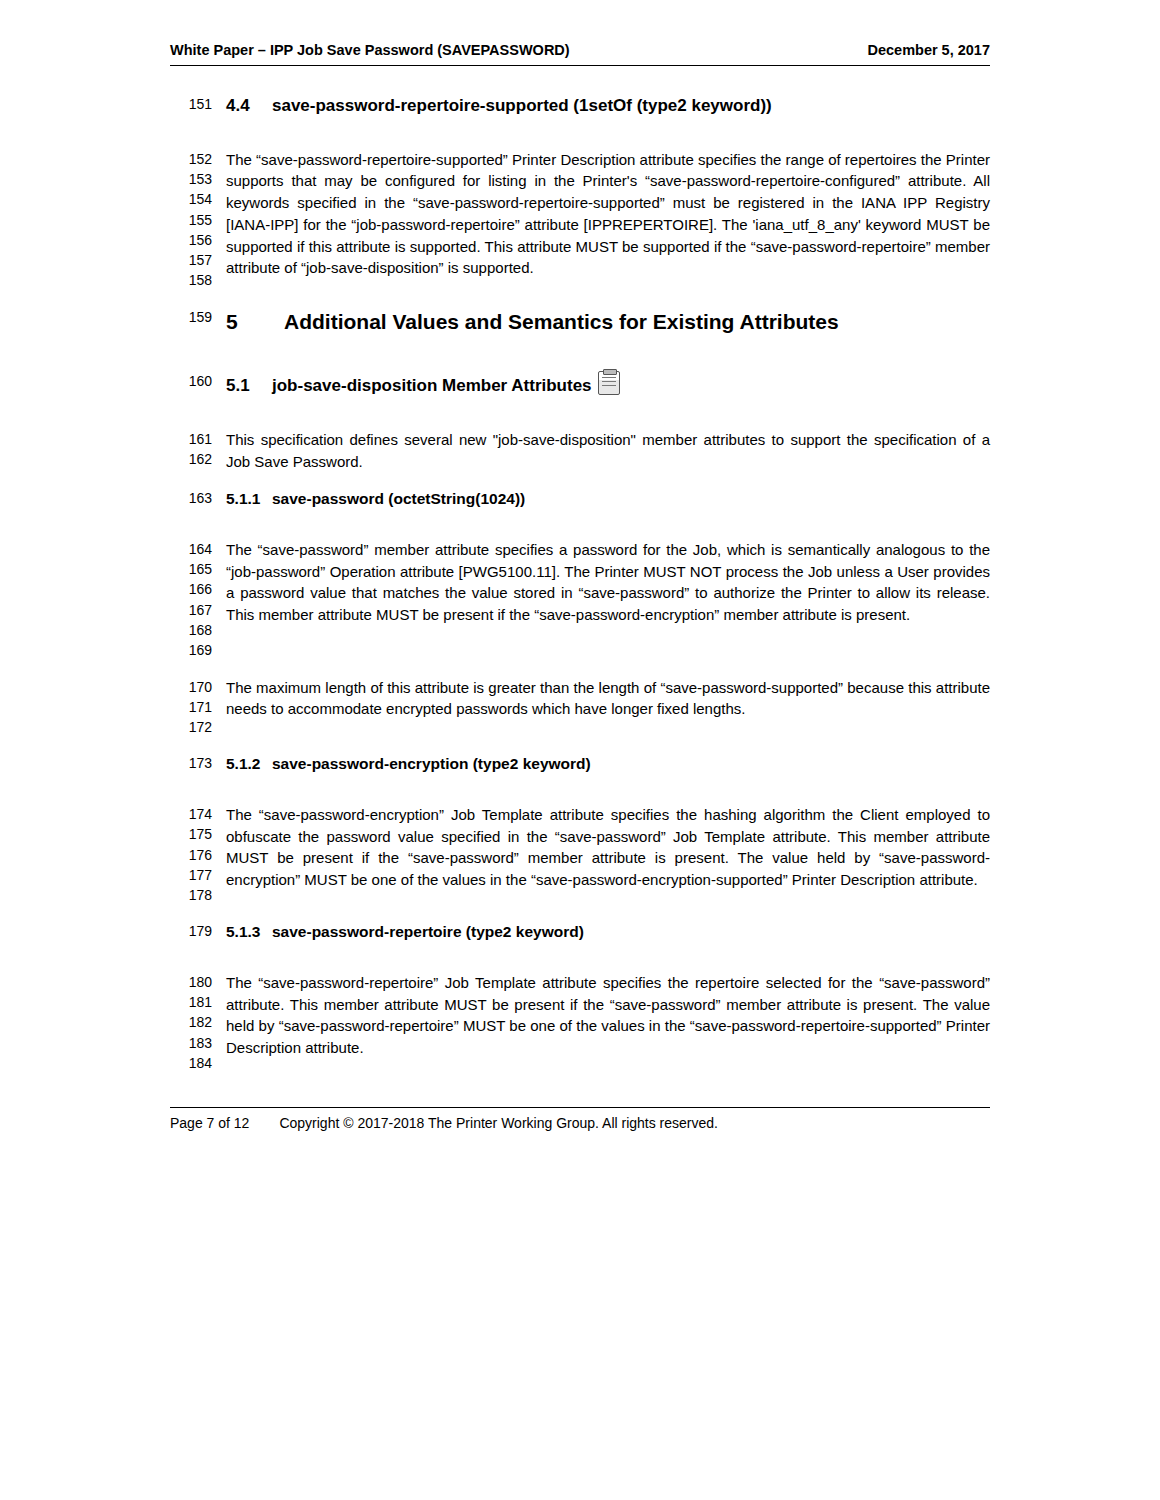White Paper – IPP Job Save Password (SAVEPASSWORD) December 5, 2017
151
4.4save-password-repertoire-supported (1setOf (type2 keyword))
152 153 154 155 156 157 158
The “save-password-repertoire-supported” Printer Description attribute specifies the range of repertoires the Printer supports that may be configured for listing in the Printer's “save-password-repertoire-configured” attribute. All keywords specified in the “save-password-repertoire-supported” must be registered in the IANA IPP Registry [IANA-IPP] for the “job-password-repertoire” attribute [IPPREPERTOIRE]. The 'iana_utf_8_any' keyword MUST be supported if this attribute is supported. This attribute MUST be supported if the “save-password-repertoire” member attribute of “job-save-disposition” is supported.
159
5 Additional Values and Semantics for Existing Attributes
160
5.1job-save-disposition Member Attributes
161 162
This specification defines several new "job-save-disposition" member attributes to support the specification of a Job Save Password.
163
5.1.1save-password (octetString(1024))
164 165 166 167 168 169
The “save-password” member attribute specifies a password for the Job, which is semantically analogous to the “job-password” Operation attribute [PWG5100.11]. The Printer MUST NOT process the Job unless a User provides a password value that matches the value stored in “save-password” to authorize the Printer to allow its release. This member attribute MUST be present if the “save-password-encryption” member attribute is present.
170 171 172
The maximum length of this attribute is greater than the length of “save-password-supported” because this attribute needs to accommodate encrypted passwords which have longer fixed lengths.
173
5.1.2save-password-encryption (type2 keyword)
174 175 176 177 178
The “save-password-encryption” Job Template attribute specifies the hashing algorithm the Client employed to obfuscate the password value specified in the “save-password” Job Template attribute. This member attribute MUST be present if the “save-password” member attribute is present. The value held by “save-password-encryption” MUST be one of the values in the “save-password-encryption-supported” Printer Description attribute.
179
5.1.3save-password-repertoire (type2 keyword)
180 181 182 183 184
The “save-password-repertoire” Job Template attribute specifies the repertoire selected for the “save-password” attribute. This member attribute MUST be present if the “save-password” member attribute is present. The value held by “save-password-repertoire” MUST be one of the values in the “save-password-repertoire-supported” Printer Description attribute.
Page 7 of 12 Copyright © 2017-2018 The Printer Working Group. All rights reserved.